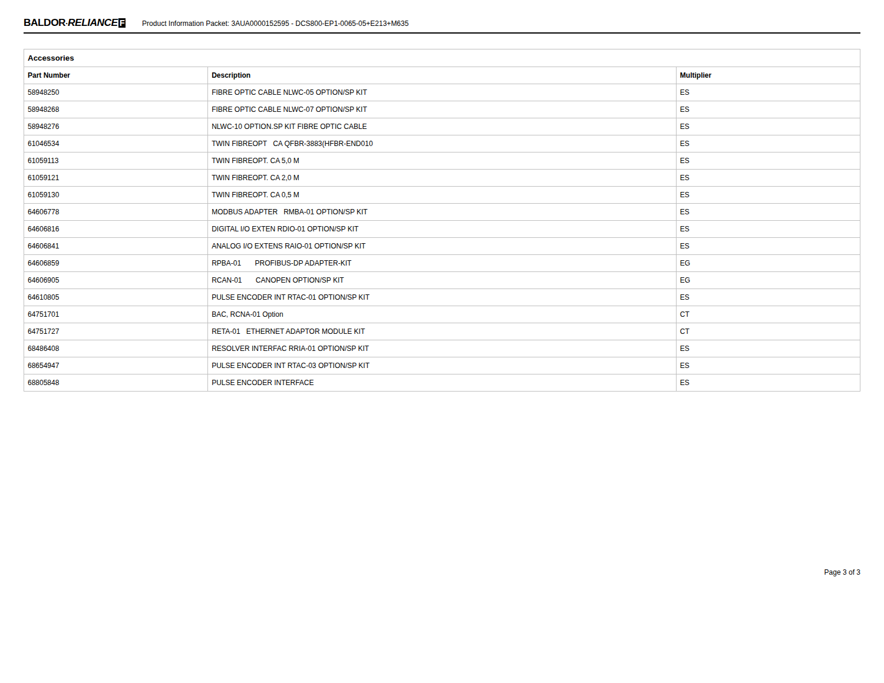BALDOR·RELIANCE F
Product Information Packet: 3AUA0000152595 - DCS800-EP1-0065-05+E213+M635
Accessories
| Part Number | Description | Multiplier |
| --- | --- | --- |
| 58948250 | FIBRE OPTIC CABLE NLWC-05 OPTION/SP KIT | ES |
| 58948268 | FIBRE OPTIC CABLE NLWC-07 OPTION/SP KIT | ES |
| 58948276 | NLWC-10 OPTION.SP KIT FIBRE OPTIC CABLE | ES |
| 61046534 | TWIN FIBREOPT CA QFBR-3883(HFBR-END010 | ES |
| 61059113 | TWIN FIBREOPT. CA 5,0 M | ES |
| 61059121 | TWIN FIBREOPT. CA 2,0 M | ES |
| 61059130 | TWIN FIBREOPT. CA 0,5 M | ES |
| 64606778 | MODBUS ADAPTER RMBA-01 OPTION/SP KIT | ES |
| 64606816 | DIGITAL I/O EXTEN RDIO-01 OPTION/SP KIT | ES |
| 64606841 | ANALOG I/O EXTENS RAIO-01 OPTION/SP KIT | ES |
| 64606859 | RPBA-01 PROFIBUS-DP ADAPTER-KIT | EG |
| 64606905 | RCAN-01 CANOPEN OPTION/SP KIT | EG |
| 64610805 | PULSE ENCODER INT RTAC-01 OPTION/SP KIT | ES |
| 64751701 | BAC, RCNA-01 Option | CT |
| 64751727 | RETA-01 ETHERNET ADAPTOR MODULE KIT | CT |
| 68486408 | RESOLVER INTERFAC RRIA-01 OPTION/SP KIT | ES |
| 68654947 | PULSE ENCODER INT RTAC-03 OPTION/SP KIT | ES |
| 68805848 | PULSE ENCODER INTERFACE | ES |
Page 3 of 3